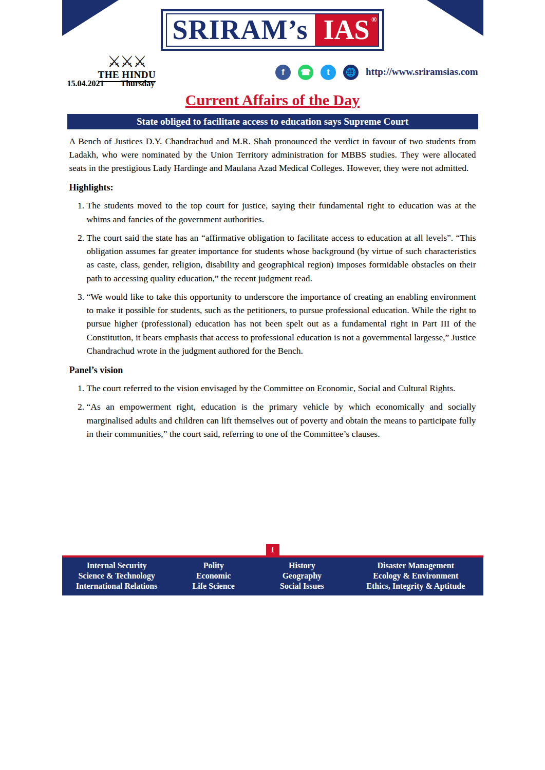SRIRAM’s
IAS®
⚔⚔⚔
THE HINDU
f ☎ t 🌐 http://www.sriramsias.com
15.04.2021 Thursday
Current Affairs of the Day
State obliged to facilitate access to education says Supreme Court
A Bench of Justices D.Y. Chandrachud and M.R. Shah pronounced the verdict in favour of two students from Ladakh, who were nominated by the Union Territory administration for MBBS studies. They were allocated seats in the prestigious Lady Hardinge and Maulana Azad Medical Colleges. However, they were not admitted.
Highlights:
The students moved to the top court for justice, saying their fundamental right to education was at the whims and fancies of the government authorities.
The court said the state has an “affirmative obligation to facilitate access to education at all levels”. “This obligation assumes far greater importance for students whose background (by virtue of such characteristics as caste, class, gender, religion, disability and geographical region) imposes formidable obstacles on their path to accessing quality education,” the recent judgment read.
“We would like to take this opportunity to underscore the importance of creating an enabling environment to make it possible for students, such as the petitioners, to pursue professional education. While the right to pursue higher (professional) education has not been spelt out as a fundamental right in Part III of the Constitution, it bears emphasis that access to professional education is not a governmental largesse,” Justice Chandrachud wrote in the judgment authored for the Bench.
Panel’s vision
The court referred to the vision envisaged by the Committee on Economic, Social and Cultural Rights.
“As an empowerment right, education is the primary vehicle by which economically and socially marginalised adults and children can lift themselves out of poverty and obtain the means to participate fully in their communities,” the court said, referring to one of the Committee’s clauses.
1
| Internal Security | Polity | History | Disaster Management |
| Science & Technology | Economic | Geography | Ecology & Environment |
| International Relations | Life Science | Social Issues | Ethics, Integrity & Aptitude |